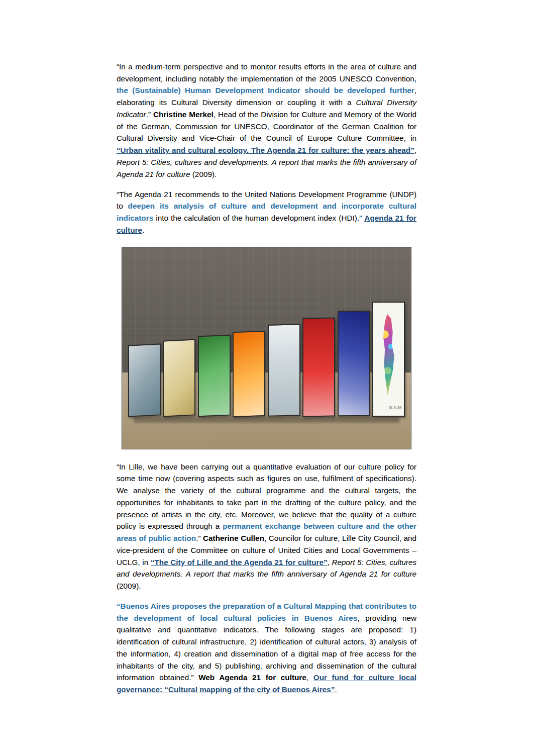“In a medium-term perspective and to monitor results efforts in the area of culture and development, including notably the implementation of the 2005 UNESCO Convention, the (Sustainable) Human Development Indicator should be developed further, elaborating its Cultural Diversity dimension or coupling it with a Cultural Diversity Indicator.” Christine Merkel, Head of the Division for Culture and Memory of the World of the German, Commission for UNESCO, Coordinator of the German Coalition for Cultural Diversity and Vice-Chair of the Council of Europe Culture Committee, in “Urban vitality and cultural ecology. The Agenda 21 for culture: the years ahead”, Report 5: Cities, cultures and developments. A report that marks the fifth anniversary of Agenda 21 for culture (2009).
“The Agenda 21 recommends to the United Nations Development Programme (UNDP) to deepen its analysis of culture and development and incorporate cultural indicators into the calculation of the human development index (HDI).” Agenda 21 for culture.
“In Lille, we have been carrying out a quantitative evaluation of our culture policy for some time now (covering aspects such as figures on use, fulfilment of specifications). We analyse the variety of the cultural programme and the cultural targets, the opportunities for inhabitants to take part in the drafting of the culture policy, and the presence of artists in the city, etc. Moreover, we believe that the quality of a culture policy is expressed through a permanent exchange between culture and the other areas of public action.” Catherine Cullen, Councilor for culture, Lille City Council, and vice-president of the Committee on culture of United Cities and Local Governments – UCLG, in “The City of Lille and the Agenda 21 for culture”, Report 5: Cities, cultures and developments. A report that marks the fifth anniversary of Agenda 21 for culture (2009).
“Buenos Aires proposes the preparation of a Cultural Mapping that contributes to the development of local cultural policies in Buenos Aires, providing new qualitative and quantitative indicators. The following stages are proposed: 1) identification of cultural infrastructure, 2) identification of cultural actors, 3) analysis of the information, 4) creation and dissemination of a digital map of free access for the inhabitants of the city, and 5) publishing, archiving and dissemination of the cultural information obtained.” Web Agenda 21 for culture, Our fund for culture local governance: “Cultural mapping of the city of Buenos Aires”.